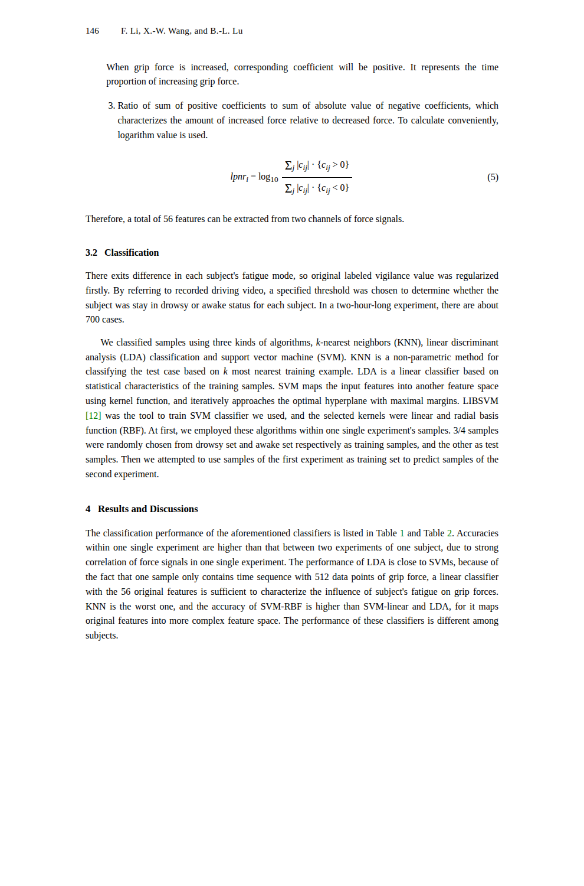146 F. Li, X.-W. Wang, and B.-L. Lu
When grip force is increased, corresponding coefficient will be positive. It represents the time proportion of increasing grip force.
Ratio of sum of positive coefficients to sum of absolute value of negative coefficients, which characterizes the amount of increased force relative to decreased force. To calculate conveniently, logarithm value is used.
lpnri = log10 Σj |cij| · {cij > 0} Σj |cij| · {cij < 0} (5)
Therefore, a total of 56 features can be extracted from two channels of force signals.
3.2 Classification
There exits difference in each subject's fatigue mode, so original labeled vigilance value was regularized firstly. By referring to recorded driving video, a specified threshold was chosen to determine whether the subject was stay in drowsy or awake status for each subject. In a two-hour-long experiment, there are about 700 cases.
We classified samples using three kinds of algorithms, k-nearest neighbors (KNN), linear discriminant analysis (LDA) classification and support vector machine (SVM). KNN is a non-parametric method for classifying the test case based on k most nearest training example. LDA is a linear classifier based on statistical characteristics of the training samples. SVM maps the input features into another feature space using kernel function, and iteratively approaches the optimal hyperplane with maximal margins. LIBSVM [12] was the tool to train SVM classifier we used, and the selected kernels were linear and radial basis function (RBF). At first, we employed these algorithms within one single experiment's samples. 3/4 samples were randomly chosen from drowsy set and awake set respectively as training samples, and the other as test samples. Then we attempted to use samples of the first experiment as training set to predict samples of the second experiment.
4 Results and Discussions
The classification performance of the aforementioned classifiers is listed in Table 1 and Table 2. Accuracies within one single experiment are higher than that between two experiments of one subject, due to strong correlation of force signals in one single experiment. The performance of LDA is close to SVMs, because of the fact that one sample only contains time sequence with 512 data points of grip force, a linear classifier with the 56 original features is sufficient to characterize the influence of subject's fatigue on grip forces. KNN is the worst one, and the accuracy of SVM-RBF is higher than SVM-linear and LDA, for it maps original features into more complex feature space. The performance of these classifiers is different among subjects.